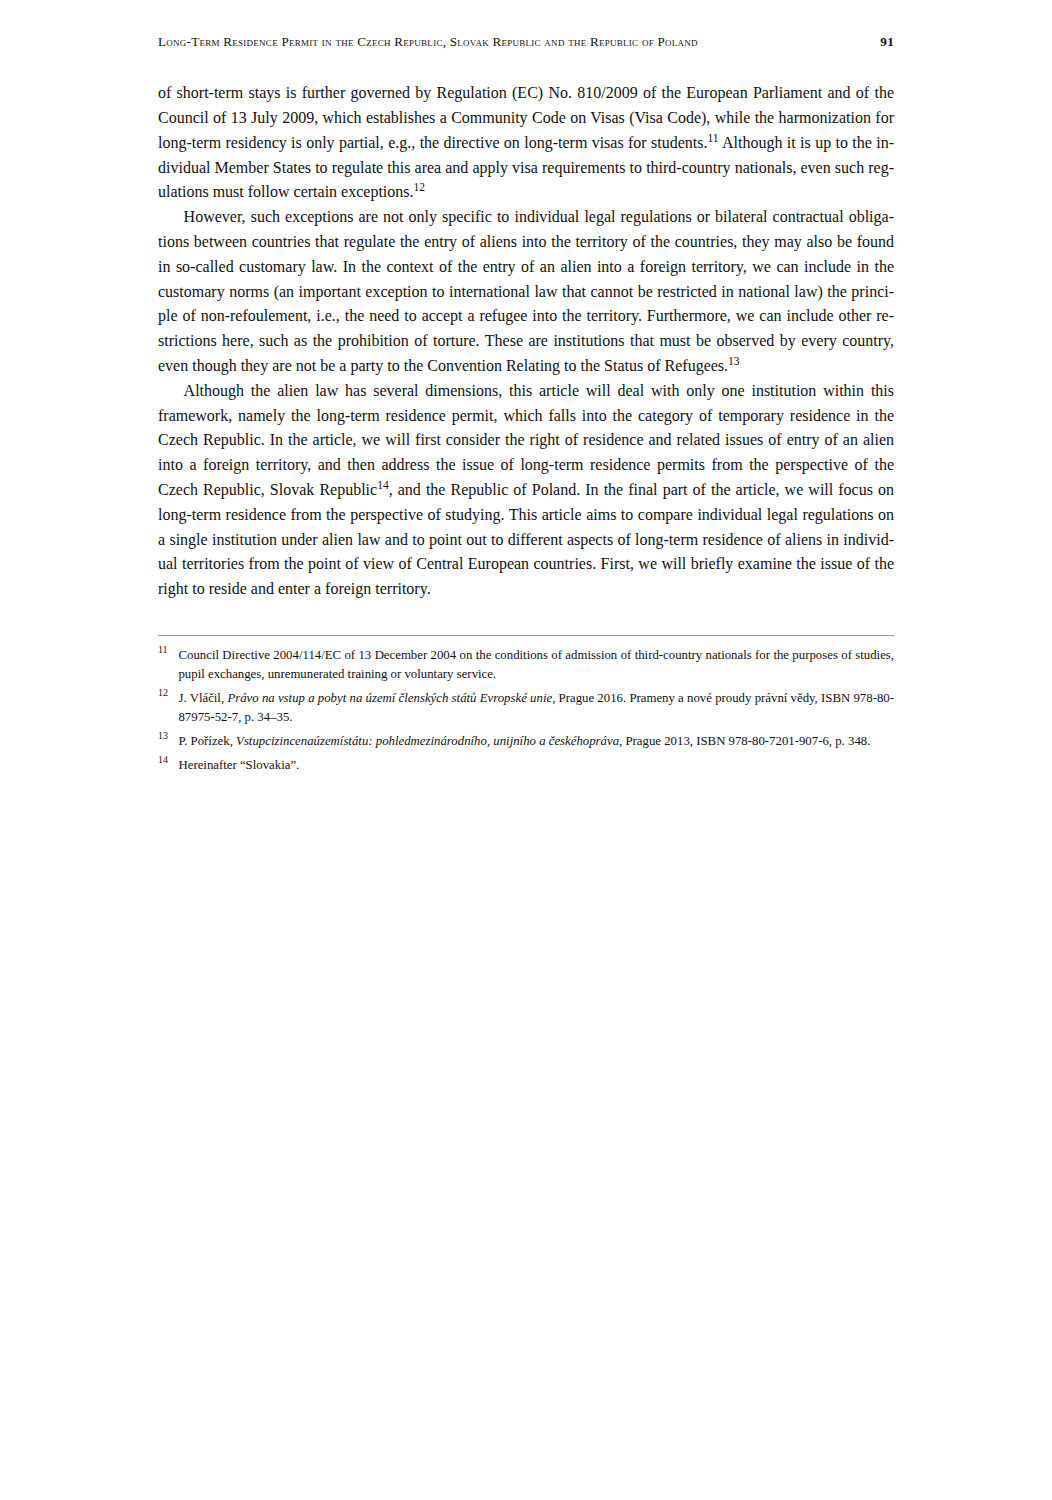Long-Term Residence Permit in the Czech Republic, Slovak Republic and the Republic of Poland 91
of short-term stays is further governed by Regulation (EC) No. 810/2009 of the European Parliament and of the Council of 13 July 2009, which establishes a Community Code on Visas (Visa Code), while the harmonization for long-term residency is only partial, e.g., the directive on long-term visas for students.11 Although it is up to the individual Member States to regulate this area and apply visa requirements to third-country nationals, even such regulations must follow certain exceptions.12
However, such exceptions are not only specific to individual legal regulations or bilateral contractual obligations between countries that regulate the entry of aliens into the territory of the countries, they may also be found in so-called customary law. In the context of the entry of an alien into a foreign territory, we can include in the customary norms (an important exception to international law that cannot be restricted in national law) the principle of non-refoulement, i.e., the need to accept a refugee into the territory. Furthermore, we can include other restrictions here, such as the prohibition of torture. These are institutions that must be observed by every country, even though they are not be a party to the Convention Relating to the Status of Refugees.13
Although the alien law has several dimensions, this article will deal with only one institution within this framework, namely the long-term residence permit, which falls into the category of temporary residence in the Czech Republic. In the article, we will first consider the right of residence and related issues of entry of an alien into a foreign territory, and then address the issue of long-term residence permits from the perspective of the Czech Republic, Slovak Republic14, and the Republic of Poland. In the final part of the article, we will focus on long-term residence from the perspective of studying. This article aims to compare individual legal regulations on a single institution under alien law and to point out to different aspects of long-term residence of aliens in individual territories from the point of view of Central European countries. First, we will briefly examine the issue of the right to reside and enter a foreign territory.
Council Directive 2004/114/EC of 13 December 2004 on the conditions of admission of third-country nationals for the purposes of studies, pupil exchanges, unremunerated training or voluntary service.
J. Vláčil, Právo na vstup a pobyt na území členských států Evropské unie, Prague 2016. Prameny a nové proudy právní vědy, ISBN 978-80-87975-52-7, p. 34–35.
P. Pořízek, Vstupcizincenaúzemístátu: pohledmezinárodního, unijního a českéhopráva, Prague 2013, ISBN 978-80-7201-907-6, p. 348.
Hereinafter “Slovakia”.